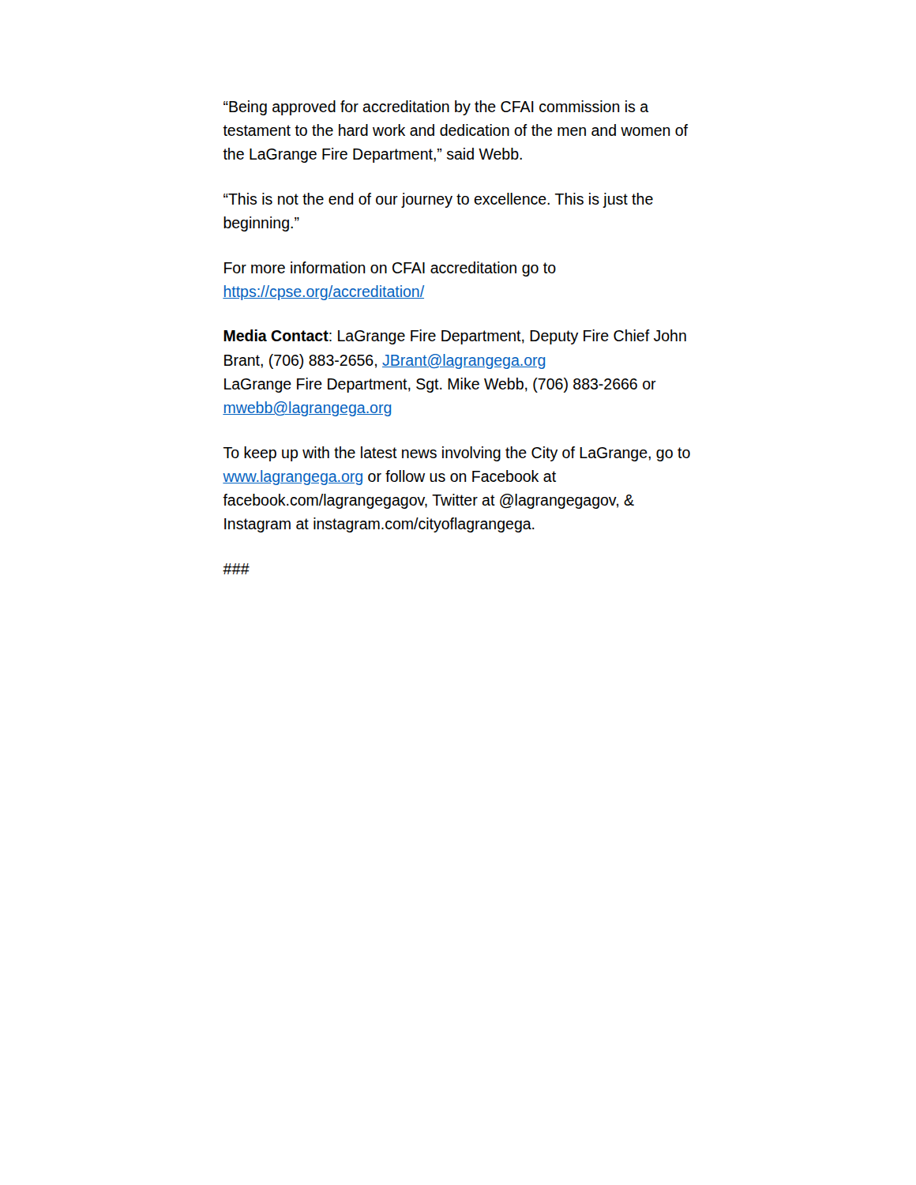“Being approved for accreditation by the CFAI commission is a testament to the hard work and dedication of the men and women of the LaGrange Fire Department,” said Webb.
“This is not the end of our journey to excellence. This is just the beginning.”
For more information on CFAI accreditation go to https://cpse.org/accreditation/
Media Contact: LaGrange Fire Department, Deputy Fire Chief John Brant, (706) 883-2656, JBrant@lagrangega.org
LaGrange Fire Department, Sgt. Mike Webb, (706) 883-2666 or mwebb@lagrangega.org
To keep up with the latest news involving the City of LaGrange, go to www.lagrangega.org or follow us on Facebook at facebook.com/lagrangegagov, Twitter at @lagrangegagov, & Instagram at instagram.com/cityoflagrangega.
###